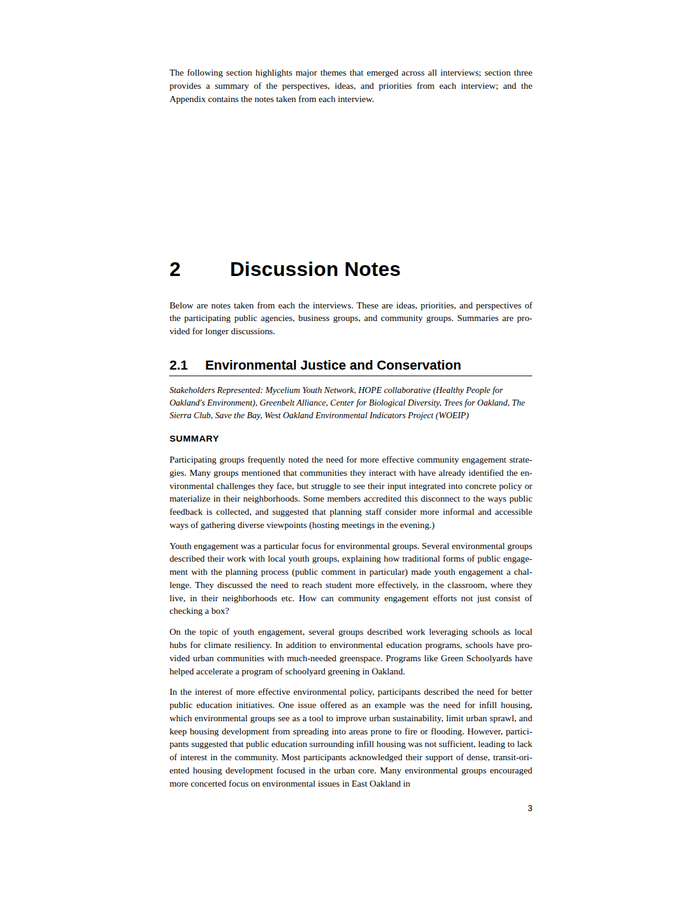The following section highlights major themes that emerged across all interviews; section three provides a summary of the perspectives, ideas, and priorities from each interview; and the Appendix contains the notes taken from each interview.
2 Discussion Notes
Below are notes taken from each the interviews. These are ideas, priorities, and perspectives of the participating public agencies, business groups, and community groups. Summaries are provided for longer discussions.
2.1 Environmental Justice and Conservation
Stakeholders Represented: Mycelium Youth Network, HOPE collaborative (Healthy People for Oakland's Environment), Greenbelt Alliance, Center for Biological Diversity, Trees for Oakland, The Sierra Club, Save the Bay, West Oakland Environmental Indicators Project (WOEIP)
SUMMARY
Participating groups frequently noted the need for more effective community engagement strategies. Many groups mentioned that communities they interact with have already identified the environmental challenges they face, but struggle to see their input integrated into concrete policy or materialize in their neighborhoods. Some members accredited this disconnect to the ways public feedback is collected, and suggested that planning staff consider more informal and accessible ways of gathering diverse viewpoints (hosting meetings in the evening.)
Youth engagement was a particular focus for environmental groups. Several environmental groups described their work with local youth groups, explaining how traditional forms of public engagement with the planning process (public comment in particular) made youth engagement a challenge. They discussed the need to reach student more effectively, in the classroom, where they live, in their neighborhoods etc. How can community engagement efforts not just consist of checking a box?
On the topic of youth engagement, several groups described work leveraging schools as local hubs for climate resiliency. In addition to environmental education programs, schools have provided urban communities with much-needed greenspace. Programs like Green Schoolyards have helped accelerate a program of schoolyard greening in Oakland.
In the interest of more effective environmental policy, participants described the need for better public education initiatives. One issue offered as an example was the need for infill housing, which environmental groups see as a tool to improve urban sustainability, limit urban sprawl, and keep housing development from spreading into areas prone to fire or flooding. However, participants suggested that public education surrounding infill housing was not sufficient, leading to lack of interest in the community. Most participants acknowledged their support of dense, transit-oriented housing development focused in the urban core. Many environmental groups encouraged more concerted focus on environmental issues in East Oakland in
3